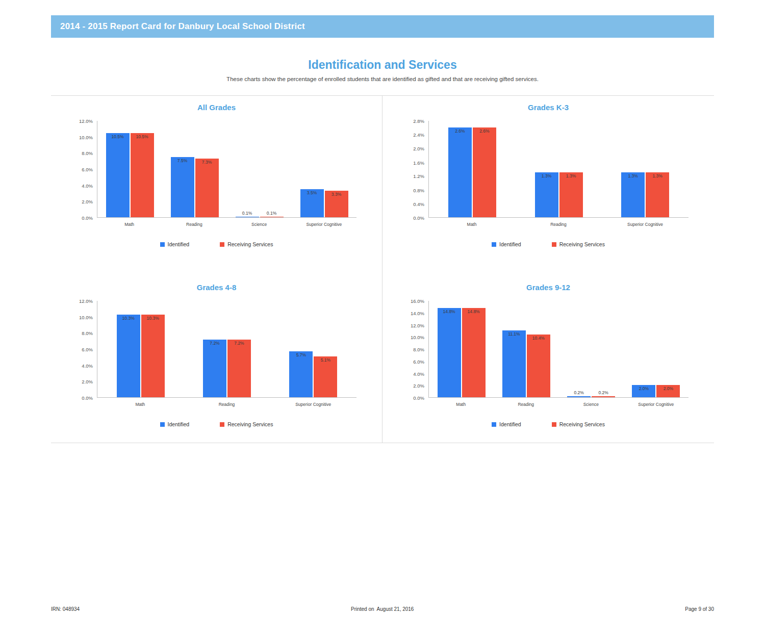2014 - 2015 Report Card for Danbury Local School District
Identification and Services
These charts show the percentage of enrolled students that are identified as gifted and that are receiving gifted services.
All Grades
12.0%
10.0%
8.0%
6.0%
4.0%
2.0%
0.0%
10.5%
10.5%
7.5%
7.3%
0.1%
0.1%
3.5%
3.3%
Math Reading Science Superior Cognitive
Identified
Receiving Services
Grades K-3
2.8%
2.4%
2.0%
1.6%
1.2%
0.8%
0.4%
0.0%
2.6%
2.6%
1.3%
1.3%
1.3%
1.3%
Math Reading Superior Cognitive
Identified
Receiving Services
Grades 4-8
12.0%
10.0%
8.0%
6.0%
4.0%
2.0%
0.0%
10.3%
10.3%
7.2%
7.2%
5.7%
5.1%
Math Reading Superior Cognitive
Identified
Receiving Services
Grades 9-12
16.0%
14.0%
12.0%
10.0%
8.0%
6.0%
4.0%
2.0%
0.0%
14.8%
14.8%
11.1%
10.4%
0.2%
0.2%
2.0%
2.0%
Math Reading Science Superior Cognitive
Identified
Receiving Services
IRN: 048934
Printed on August 21, 2016
Page 9 of 30